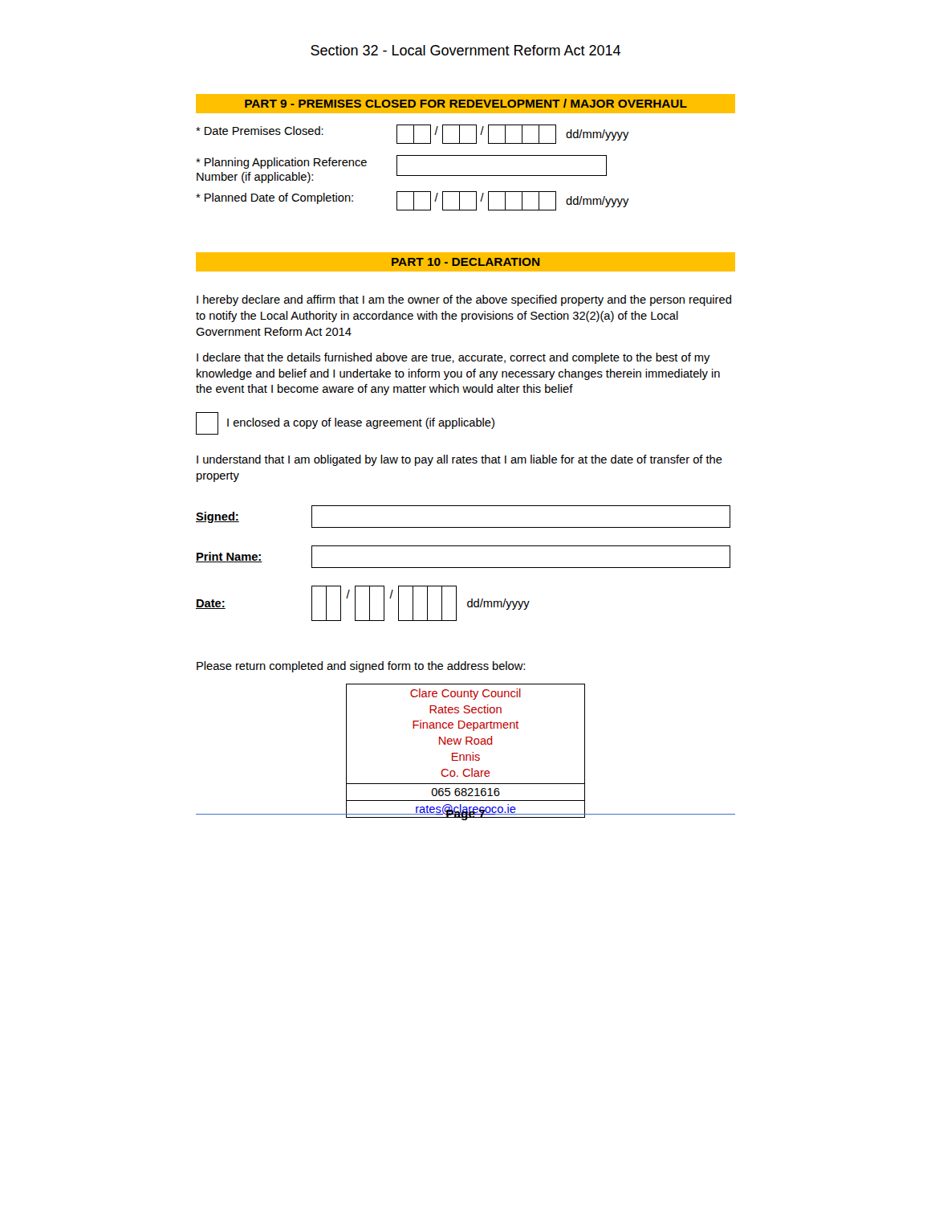Section 32 - Local Government Reform Act 2014
PART 9 - PREMISES CLOSED FOR REDEVELOPMENT / MAJOR OVERHAUL
| * Date Premises Closed: | / / / / / / / / / / / / / dd/mm/yyyy |
| * Planning Application Reference Number (if applicable): | |
| * Planned Date of Completion: | / / / / / / / / / / / / / dd/mm/yyyy |
PART 10 - DECLARATION
I hereby declare and affirm that I am the owner of the above specified property and the person required to notify the Local Authority in accordance with the provisions of Section 32(2)(a) of the Local Government Reform Act 2014
I declare that the details furnished above are true, accurate, correct and complete to the best of my knowledge and belief and I undertake to inform you of any necessary changes therein immediately in the event that I become aware of any matter which would alter this belief
I enclosed a copy of lease agreement (if applicable)
I understand that I am obligated by law to pay all rates that I am liable for at the date of transfer of the property
| Signed: | |
| Print Name: | |
| Date: | / / / / / / / / / / / / / dd/mm/yyyy |
Please return completed and signed form to the address below:
| Clare County Council Rates Section Finance Department New Road Ennis Co. Clare |
| 065 6821616 |
| rates@clarecoco.ie |
Page 7